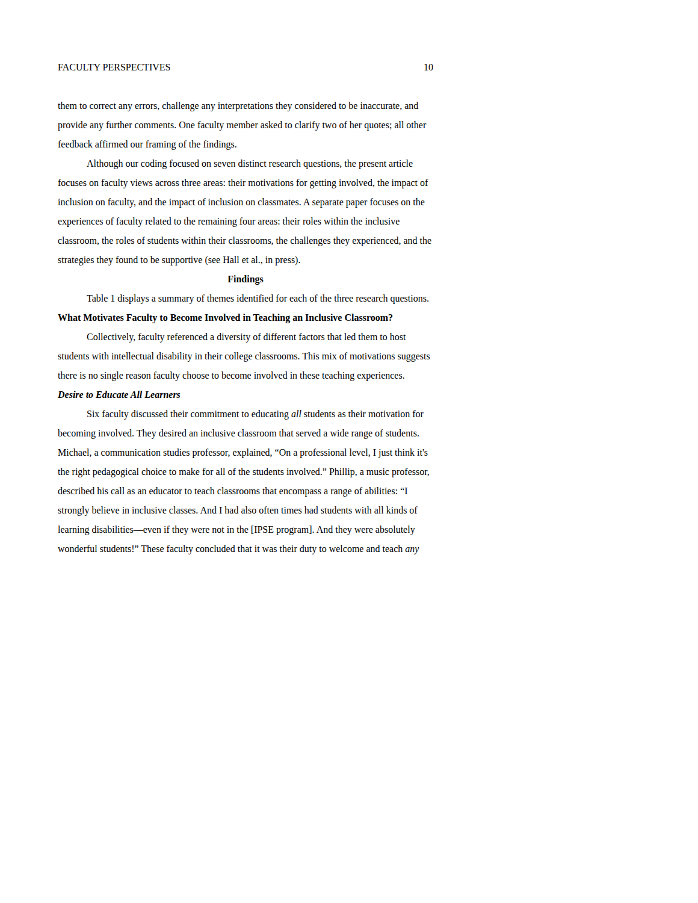Faculty Perspectives 10
them to correct any errors, challenge any interpretations they considered to be inaccurate, and provide any further comments. One faculty member asked to clarify two of her quotes; all other feedback affirmed our framing of the findings.
Although our coding focused on seven distinct research questions, the present article focuses on faculty views across three areas: their motivations for getting involved, the impact of inclusion on faculty, and the impact of inclusion on classmates. A separate paper focuses on the experiences of faculty related to the remaining four areas: their roles within the inclusive classroom, the roles of students within their classrooms, the challenges they experienced, and the strategies they found to be supportive (see Hall et al., in press).
Findings
Table 1 displays a summary of themes identified for each of the three research questions.
What Motivates Faculty to Become Involved in Teaching an Inclusive Classroom?
Collectively, faculty referenced a diversity of different factors that led them to host students with intellectual disability in their college classrooms. This mix of motivations suggests there is no single reason faculty choose to become involved in these teaching experiences.
Desire to Educate All Learners
Six faculty discussed their commitment to educating all students as their motivation for becoming involved. They desired an inclusive classroom that served a wide range of students. Michael, a communication studies professor, explained, “On a professional level, I just think it's the right pedagogical choice to make for all of the students involved.” Phillip, a music professor, described his call as an educator to teach classrooms that encompass a range of abilities: “I strongly believe in inclusive classes. And I had also often times had students with all kinds of learning disabilities—even if they were not in the [IPSE program]. And they were absolutely wonderful students!” These faculty concluded that it was their duty to welcome and teach any